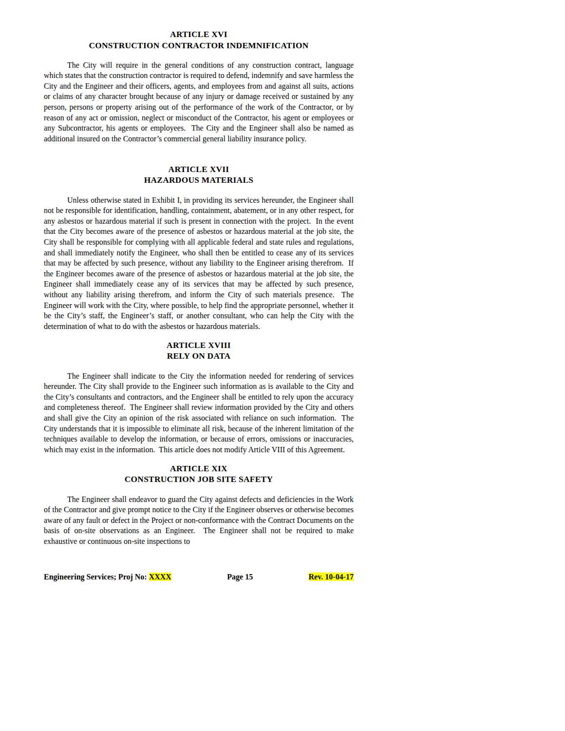ARTICLE XVI
CONSTRUCTION CONTRACTOR INDEMNIFICATION
The City will require in the general conditions of any construction contract, language which states that the construction contractor is required to defend, indemnify and save harmless the City and the Engineer and their officers, agents, and employees from and against all suits, actions or claims of any character brought because of any injury or damage received or sustained by any person, persons or property arising out of the performance of the work of the Contractor, or by reason of any act or omission, neglect or misconduct of the Contractor, his agent or employees or any Subcontractor, his agents or employees. The City and the Engineer shall also be named as additional insured on the Contractor’s commercial general liability insurance policy.
ARTICLE XVII
HAZARDOUS MATERIALS
Unless otherwise stated in Exhibit I, in providing its services hereunder, the Engineer shall not be responsible for identification, handling, containment, abatement, or in any other respect, for any asbestos or hazardous material if such is present in connection with the project. In the event that the City becomes aware of the presence of asbestos or hazardous material at the job site, the City shall be responsible for complying with all applicable federal and state rules and regulations, and shall immediately notify the Engineer, who shall then be entitled to cease any of its services that may be affected by such presence, without any liability to the Engineer arising therefrom. If the Engineer becomes aware of the presence of asbestos or hazardous material at the job site, the Engineer shall immediately cease any of its services that may be affected by such presence, without any liability arising therefrom, and inform the City of such materials presence. The Engineer will work with the City, where possible, to help find the appropriate personnel, whether it be the City’s staff, the Engineer’s staff, or another consultant, who can help the City with the determination of what to do with the asbestos or hazardous materials.
ARTICLE XVIII
RELY ON DATA
The Engineer shall indicate to the City the information needed for rendering of services hereunder. The City shall provide to the Engineer such information as is available to the City and the City’s consultants and contractors, and the Engineer shall be entitled to rely upon the accuracy and completeness thereof. The Engineer shall review information provided by the City and others and shall give the City an opinion of the risk associated with reliance on such information. The City understands that it is impossible to eliminate all risk, because of the inherent limitation of the techniques available to develop the information, or because of errors, omissions or inaccuracies, which may exist in the information. This article does not modify Article VIII of this Agreement.
ARTICLE XIX
CONSTRUCTION JOB SITE SAFETY
The Engineer shall endeavor to guard the City against defects and deficiencies in the Work of the Contractor and give prompt notice to the City if the Engineer observes or otherwise becomes aware of any fault or defect in the Project or non-conformance with the Contract Documents on the basis of on-site observations as an Engineer. The Engineer shall not be required to make exhaustive or continuous on-site inspections to
Engineering Services; Proj No: XXXX Page 15 Rev. 10-04-17